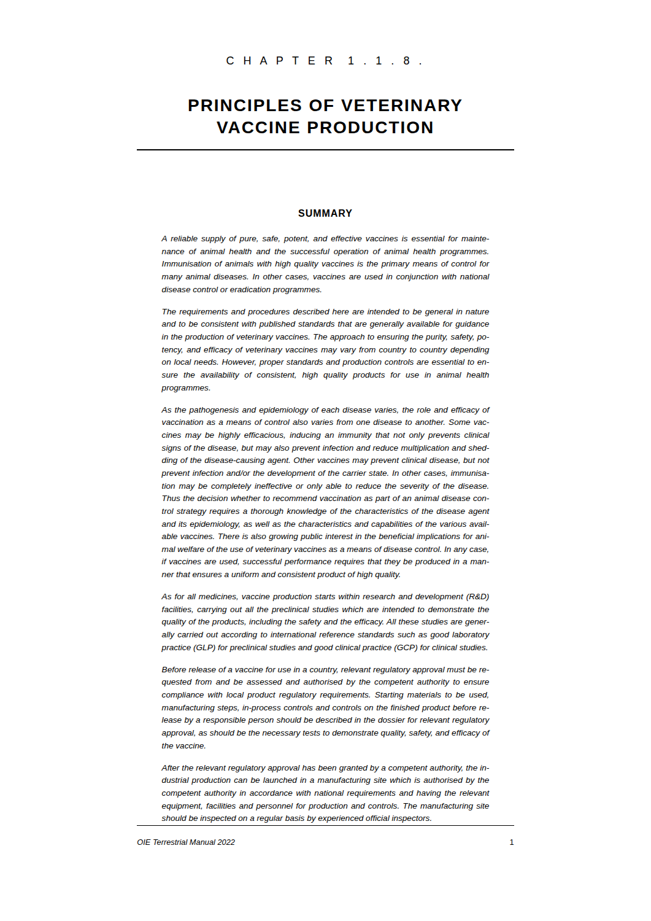C H A P T E R 1 . 1 . 8 .
Principles of Veterinary
Vaccine Production
SUMMARY
A reliable supply of pure, safe, potent, and effective vaccines is essential for maintenance of animal health and the successful operation of animal health programmes. Immunisation of animals with high quality vaccines is the primary means of control for many animal diseases. In other cases, vaccines are used in conjunction with national disease control or eradication programmes.
The requirements and procedures described here are intended to be general in nature and to be consistent with published standards that are generally available for guidance in the production of veterinary vaccines. The approach to ensuring the purity, safety, potency, and efficacy of veterinary vaccines may vary from country to country depending on local needs. However, proper standards and production controls are essential to ensure the availability of consistent, high quality products for use in animal health programmes.
As the pathogenesis and epidemiology of each disease varies, the role and efficacy of vaccination as a means of control also varies from one disease to another. Some vaccines may be highly efficacious, inducing an immunity that not only prevents clinical signs of the disease, but may also prevent infection and reduce multiplication and shedding of the disease-causing agent. Other vaccines may prevent clinical disease, but not prevent infection and/or the development of the carrier state. In other cases, immunisation may be completely ineffective or only able to reduce the severity of the disease. Thus the decision whether to recommend vaccination as part of an animal disease control strategy requires a thorough knowledge of the characteristics of the disease agent and its epidemiology, as well as the characteristics and capabilities of the various available vaccines. There is also growing public interest in the beneficial implications for animal welfare of the use of veterinary vaccines as a means of disease control. In any case, if vaccines are used, successful performance requires that they be produced in a manner that ensures a uniform and consistent product of high quality.
As for all medicines, vaccine production starts within research and development (R&D) facilities, carrying out all the preclinical studies which are intended to demonstrate the quality of the products, including the safety and the efficacy. All these studies are generally carried out according to international reference standards such as good laboratory practice (GLP) for preclinical studies and good clinical practice (GCP) for clinical studies.
Before release of a vaccine for use in a country, relevant regulatory approval must be requested from and be assessed and authorised by the competent authority to ensure compliance with local product regulatory requirements. Starting materials to be used, manufacturing steps, in-process controls and controls on the finished product before release by a responsible person should be described in the dossier for relevant regulatory approval, as should be the necessary tests to demonstrate quality, safety, and efficacy of the vaccine.
After the relevant regulatory approval has been granted by a competent authority, the industrial production can be launched in a manufacturing site which is authorised by the competent authority in accordance with national requirements and having the relevant equipment, facilities and personnel for production and controls. The manufacturing site should be inspected on a regular basis by experienced official inspectors.
OIE Terrestrial Manual 2022 1